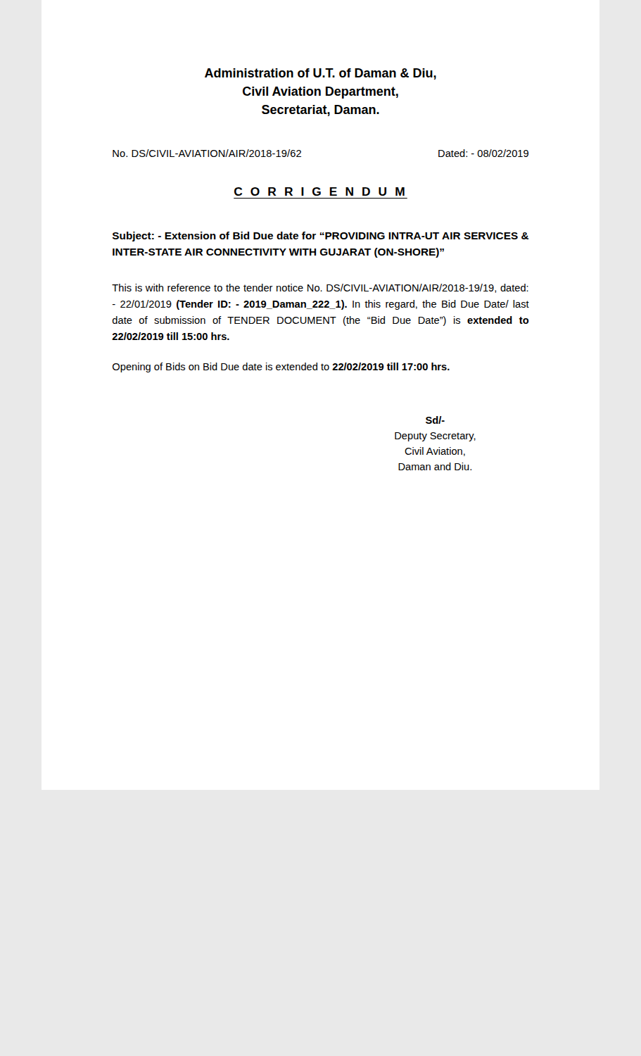Administration of U.T. of Daman & Diu,
Civil Aviation Department,
Secretariat, Daman.
No. DS/CIVIL-AVIATION/AIR/2018-19/62 Dated: - 08/02/2019
C O R R I G E N D U M
Subject: - Extension of Bid Due date for “PROVIDING INTRA-UT AIR SERVICES & INTER-STATE AIR CONNECTIVITY WITH GUJARAT (ON-SHORE)”
This is with reference to the tender notice No. DS/CIVIL-AVIATION/AIR/2018-19/19, dated: - 22/01/2019 (Tender ID: - 2019_Daman_222_1). In this regard, the Bid Due Date/ last date of submission of TENDER DOCUMENT (the “Bid Due Date”) is extended to 22/02/2019 till 15:00 hrs.
Opening of Bids on Bid Due date is extended to 22/02/2019 till 17:00 hrs.
Sd/-
Deputy Secretary,
Civil Aviation,
Daman and Diu.